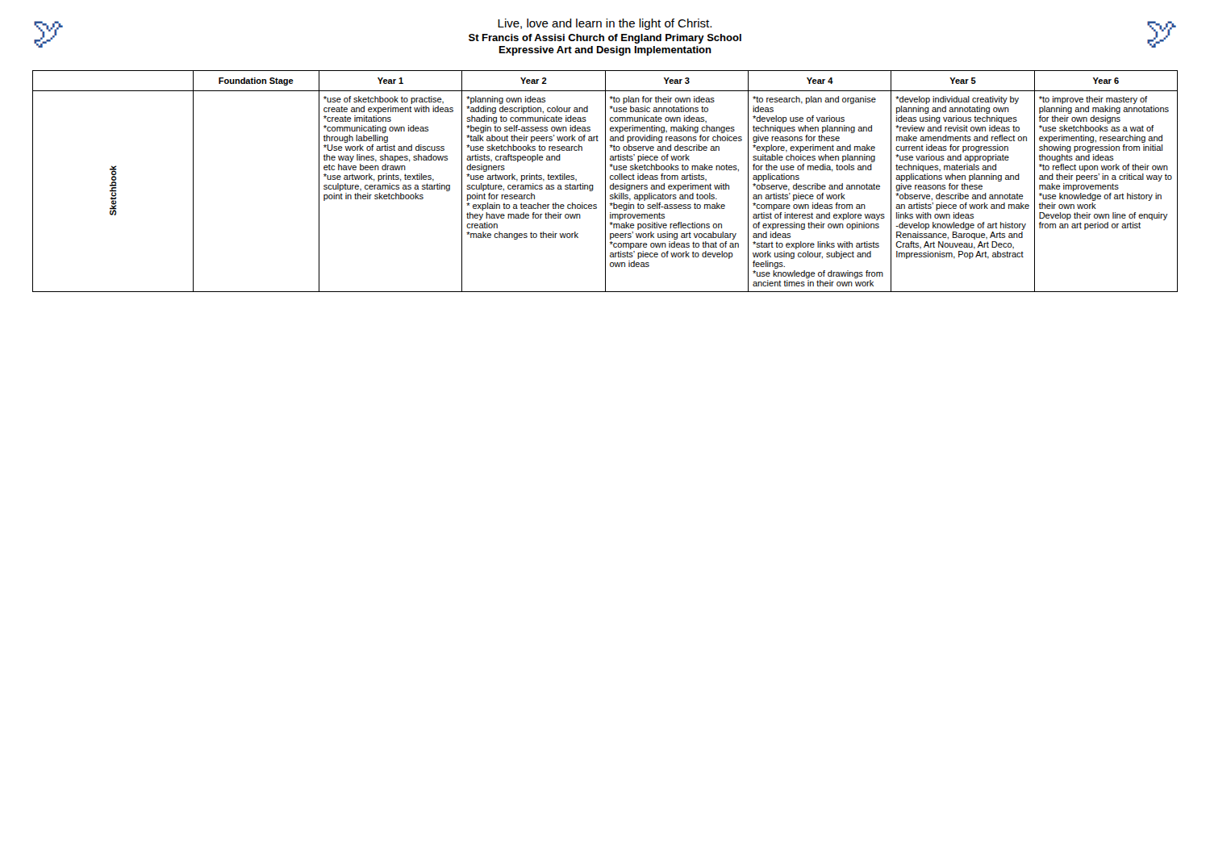🕊
🕊
Live, love and learn in the light of Christ.
St Francis of Assisi Church of England Primary School
Expressive Art and Design Implementation
| | Foundation Stage | Year 1 | Year 2 | Year 3 | Year 4 | Year 5 | Year 6 |
| --- | --- | --- | --- | --- | --- | --- | --- |
| Sketchbook | | *use of sketchbook to practise, create and experiment with ideas *create imitations *communicating own ideas through labelling *Use work of artist and discuss the way lines, shapes, shadows etc have been drawn *use artwork, prints, textiles, sculpture, ceramics as a starting point in their sketchbooks | *planning own ideas *adding description, colour and shading to communicate ideas *begin to self-assess own ideas *talk about their peers’ work of art *use sketchbooks to research artists, craftspeople and designers *use artwork, prints, textiles, sculpture, ceramics as a starting point for research * explain to a teacher the choices they have made for their own creation *make changes to their work | *to plan for their own ideas *use basic annotations to communicate own ideas, experimenting, making changes and providing reasons for choices *to observe and describe an artists’ piece of work *use sketchbooks to make notes, collect ideas from artists, designers and experiment with skills, applicators and tools. *begin to self-assess to make improvements *make positive reflections on peers’ work using art vocabulary *compare own ideas to that of an artists’ piece of work to develop own ideas | *to research, plan and organise ideas *develop use of various techniques when planning and give reasons for these *explore, experiment and make suitable choices when planning for the use of media, tools and applications *observe, describe and annotate an artists’ piece of work *compare own ideas from an artist of interest and explore ways of expressing their own opinions and ideas *start to explore links with artists work using colour, subject and feelings. *use knowledge of drawings from ancient times in their own work | *develop individual creativity by planning and annotating own ideas using various techniques *review and revisit own ideas to make amendments and reflect on current ideas for progression *use various and appropriate techniques, materials and applications when planning and give reasons for these *observe, describe and annotate an artists’ piece of work and make links with own ideas -develop knowledge of art history Renaissance, Baroque, Arts and Crafts, Art Nouveau, Art Deco, Impressionism, Pop Art, abstract | *to improve their mastery of planning and making annotations for their own designs *use sketchbooks as a wat of experimenting, researching and showing progression from initial thoughts and ideas *to reflect upon work of their own and their peers’ in a critical way to make improvements *use knowledge of art history in their own work Develop their own line of enquiry from an art period or artist |